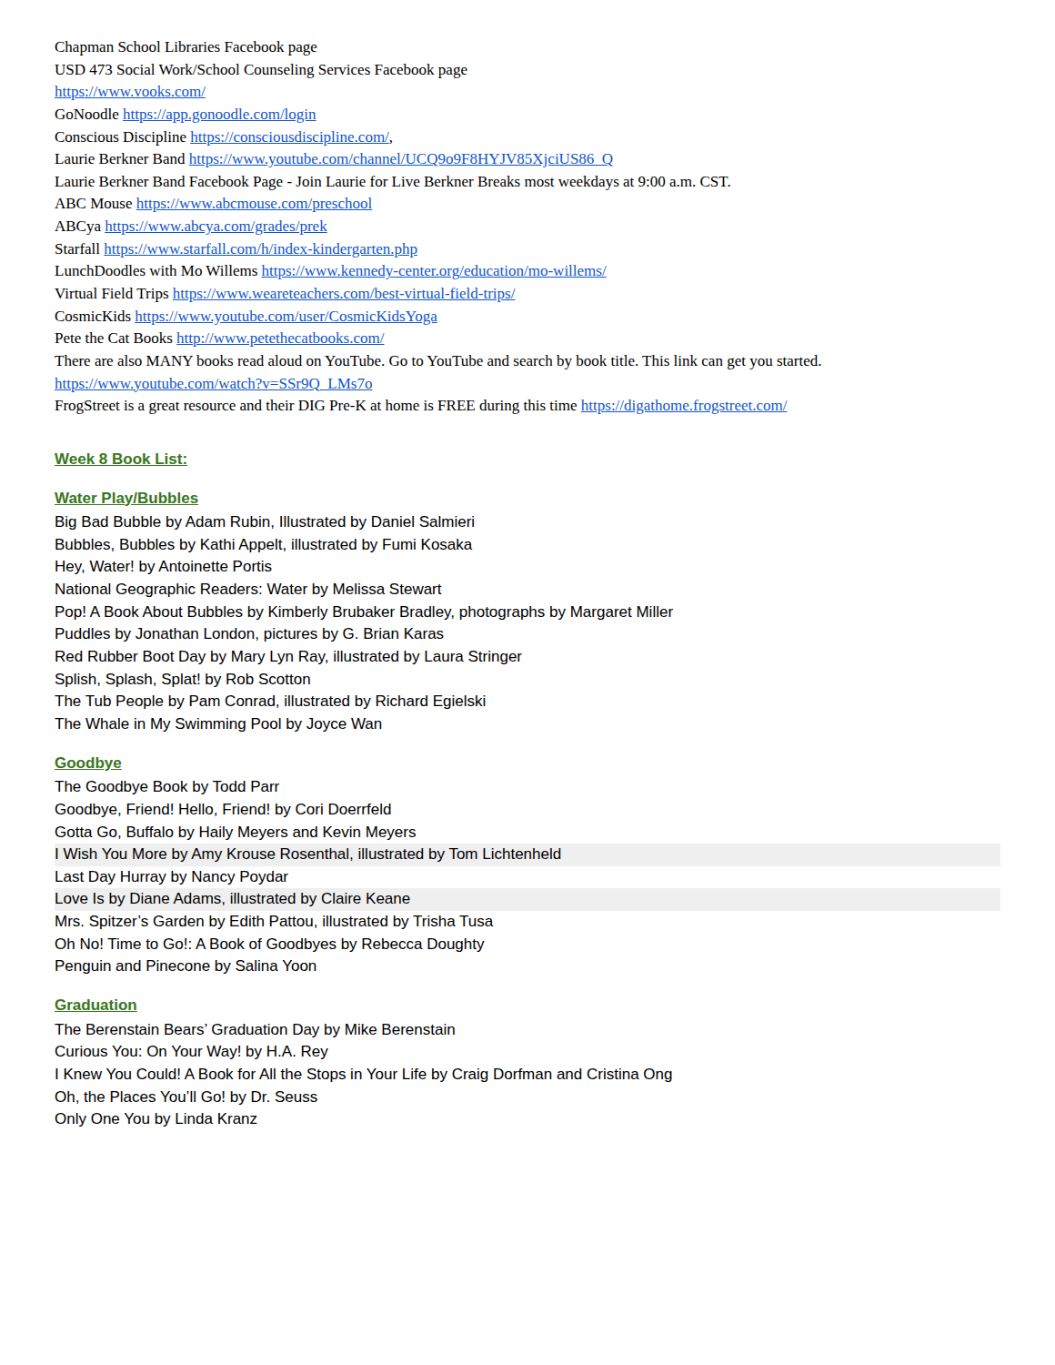Chapman School Libraries Facebook page
USD 473 Social Work/School Counseling Services Facebook page
https://www.vooks.com/
GoNoodle https://app.gonoodle.com/login
Conscious Discipline https://consciousdiscipline.com/,
Laurie Berkner Band https://www.youtube.com/channel/UCQ9o9F8HYJV85XjciUS86_Q
Laurie Berkner Band Facebook Page - Join Laurie for Live Berkner Breaks most weekdays at 9:00 a.m. CST.
ABC Mouse https://www.abcmouse.com/preschool
ABCya https://www.abcya.com/grades/prek
Starfall https://www.starfall.com/h/index-kindergarten.php
LunchDoodles with Mo Willems https://www.kennedy-center.org/education/mo-willems/
Virtual Field Trips https://www.weareteachers.com/best-virtual-field-trips/
CosmicKids https://www.youtube.com/user/CosmicKidsYoga
Pete the Cat Books http://www.petethecatbooks.com/
There are also MANY books read aloud on YouTube. Go to YouTube and search by book title. This link can get you started.
https://www.youtube.com/watch?v=SSr9Q_LMs7o
FrogStreet is a great resource and their DIG Pre-K at home is FREE during this time https://digathome.frogstreet.com/
Week 8 Book List:
Water Play/Bubbles
Big Bad Bubble by Adam Rubin, Illustrated by Daniel Salmieri
Bubbles, Bubbles by Kathi Appelt, illustrated by Fumi Kosaka
Hey, Water! by Antoinette Portis
National Geographic Readers: Water by Melissa Stewart
Pop! A Book About Bubbles by Kimberly Brubaker Bradley, photographs by Margaret Miller
Puddles by Jonathan London, pictures by G. Brian Karas
Red Rubber Boot Day by Mary Lyn Ray, illustrated by Laura Stringer
Splish, Splash, Splat! by Rob Scotton
The Tub People by Pam Conrad, illustrated by Richard Egielski
The Whale in My Swimming Pool by Joyce Wan
Goodbye
The Goodbye Book by Todd Parr
Goodbye, Friend! Hello, Friend! by Cori Doerrfeld
Gotta Go, Buffalo by Haily Meyers and Kevin Meyers
I Wish You More by Amy Krouse Rosenthal, illustrated by Tom Lichtenheld
Last Day Hurray by Nancy Poydar
Love Is by Diane Adams, illustrated by Claire Keane
Mrs. Spitzer’s Garden by Edith Pattou, illustrated by Trisha Tusa
Oh No! Time to Go!: A Book of Goodbyes by Rebecca Doughty
Penguin and Pinecone by Salina Yoon
Graduation
The Berenstain Bears’ Graduation Day by Mike Berenstain
Curious You: On Your Way! by H.A. Rey
I Knew You Could! A Book for All the Stops in Your Life by Craig Dorfman and Cristina Ong
Oh, the Places You’ll Go! by Dr. Seuss
Only One You by Linda Kranz